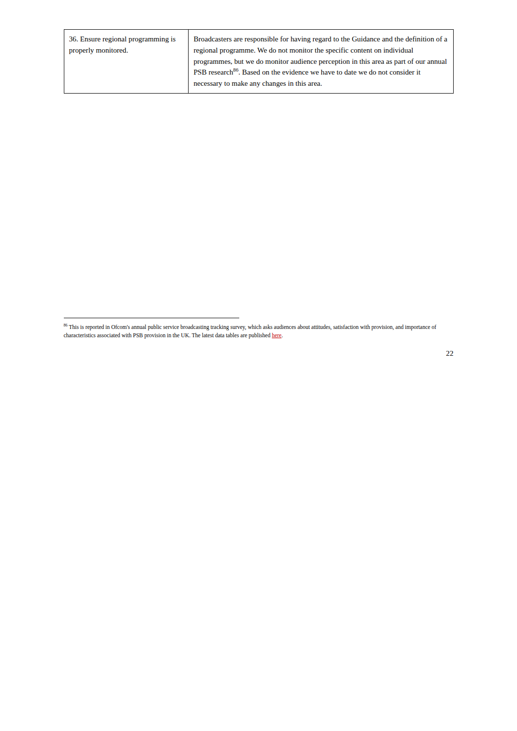| 36. Ensure regional programming is properly monitored. | Broadcasters are responsible for having regard to the Guidance and the definition of a regional programme. We do not monitor the specific content on individual programmes, but we do monitor audience perception in this area as part of our annual PSB research 86 . Based on the evidence we have to date we do not consider it necessary to make any changes in this area. |
86 This is reported in Ofcom's annual public service broadcasting tracking survey, which asks audiences about attitudes, satisfaction with provision, and importance of characteristics associated with PSB provision in the UK. The latest data tables are published here.
22